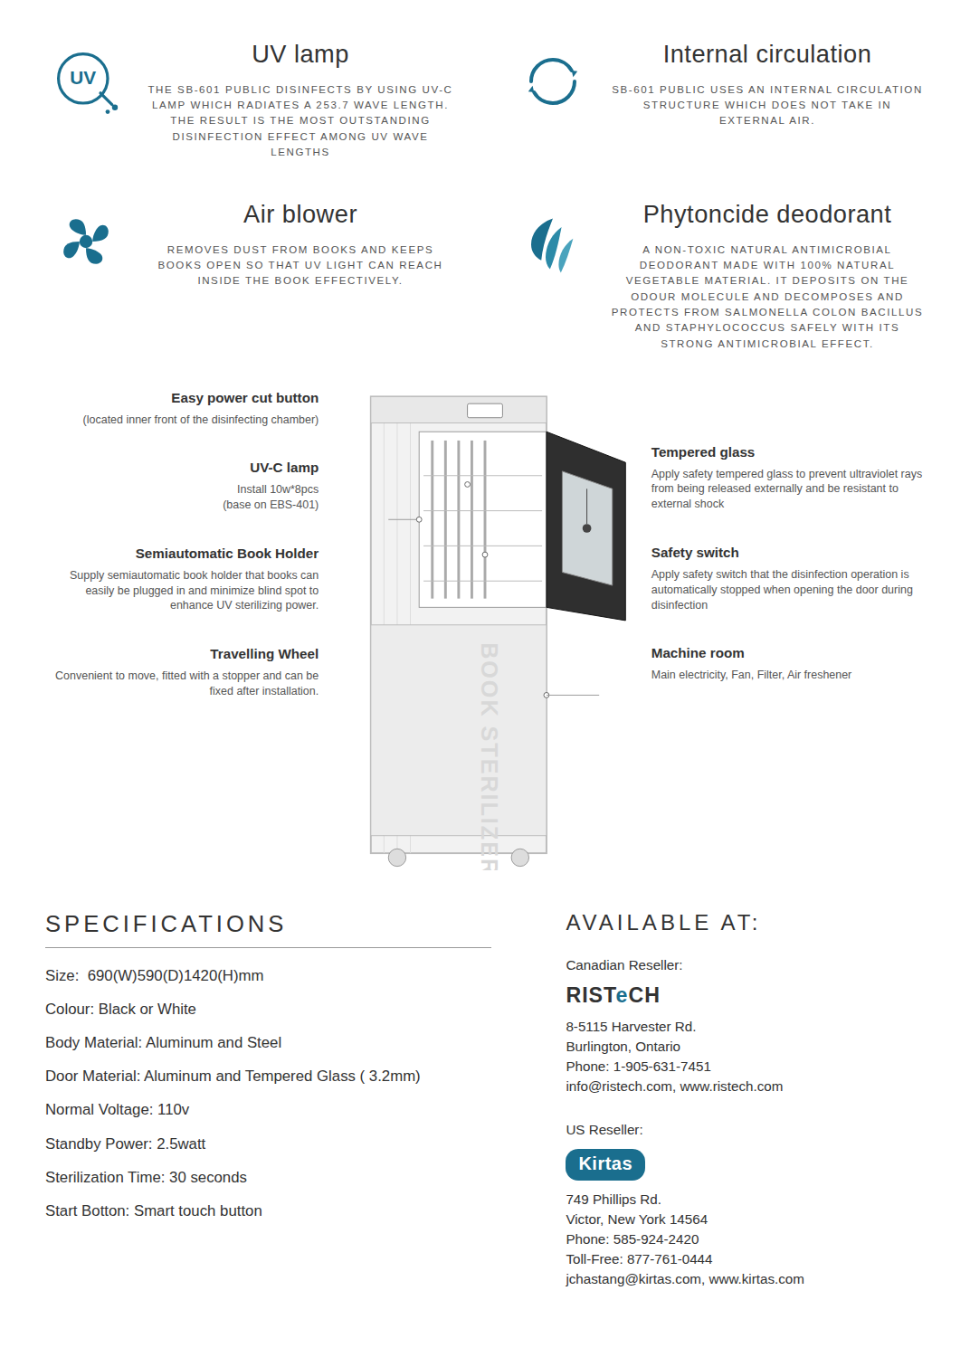UV
UV lamp
The SB-601 Public disinfects by using UV-C lamp which radiates a 253.7 wave length. The result is the most outstanding disinfection effect among UV wave lengths
Internal circulation
SB-601 Public uses an internal circulation structure which does not take in external air.
Air blower
Removes dust from books and keeps books open so that UV light can reach inside the book effectively.
Phytoncide deodorant
A non-toxic natural antimicrobial deodorant made with 100% natural vegetable material. It deposits on the odour molecule and decomposes and protects from salmonella colon bacillus and staphylococcus safely with its strong antimicrobial effect.
Easy power cut button
(located inner front of the disinfecting chamber)
UV-C lamp
Install 10w*8pcs
(base on EBS-401)
Semiautomatic Book Holder
Supply semiautomatic book holder that books can easily be plugged in and minimize blind spot to enhance UV sterilizing power.
Travelling Wheel
Convenient to move, fitted with a stopper and can be fixed after installation.
BOOK STERILIZER
Tempered glass
Apply safety tempered glass to prevent ultraviolet rays from being released externally and be resistant to external shock
Safety switch
Apply safety switch that the disinfection operation is automatically stopped when opening the door during disinfection
Machine room
Main electricity, Fan, Filter, Air freshener
Specifications
Size: 690(W)590(D)1420(H)mm
Colour: Black or White
Body Material: Aluminum and Steel
Door Material: Aluminum and Tempered Glass ( 3.2mm)
Normal Voltage: 110v
Standby Power: 2.5watt
Sterilization Time: 30 seconds
Start Botton: Smart touch button
Available at:
Canadian Reseller:
RISTe CH
8-5115 Harvester Rd.
Burlington, Ontario
Phone: 1-905-631-7451
info@ristech.com, www.ristech.com
US Reseller:
Kirtas
749 Phillips Rd.
Victor, New York 14564
Phone: 585-924-2420
Toll-Free: 877-761-0444
jchastang@kirtas.com, www.kirtas.com